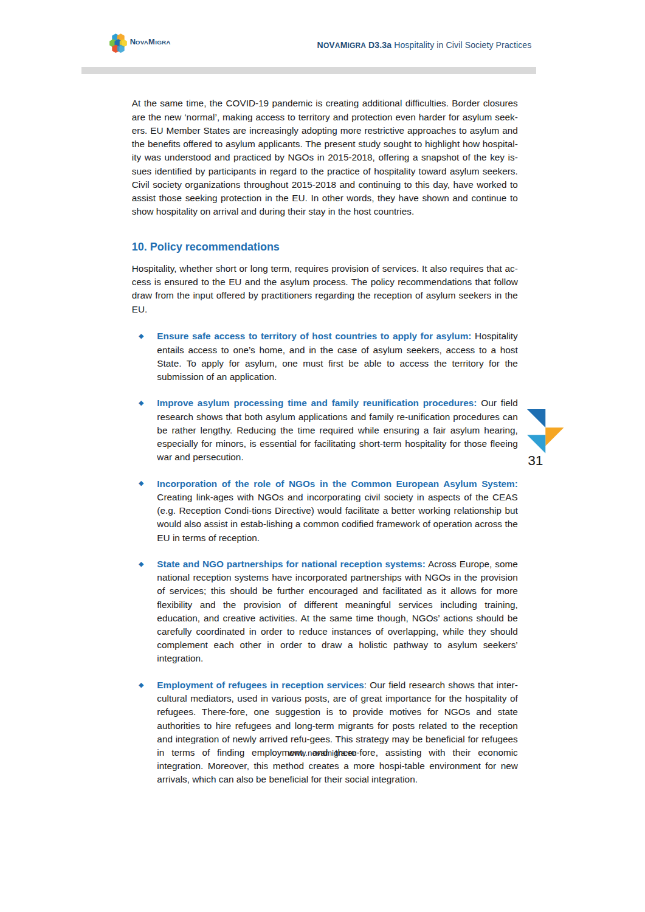N OVA M IGRA
NOVAMIGRA D3.3a Hospitality in Civil Society Practices
At the same time, the COVID-19 pandemic is creating additional difficulties. Border closures are the new ‘normal’, making access to territory and protection even harder for asylum seekers. EU Member States are increasingly adopting more restrictive approaches to asylum and the benefits offered to asylum applicants. The present study sought to highlight how hospitality was understood and practiced by NGOs in 2015-2018, offering a snapshot of the key issues identified by participants in regard to the practice of hospitality toward asylum seekers. Civil society organizations throughout 2015-2018 and continuing to this day, have worked to assist those seeking protection in the EU. In other words, they have shown and continue to show hospitality on arrival and during their stay in the host countries.
10. Policy recommendations
Hospitality, whether short or long term, requires provision of services. It also requires that access is ensured to the EU and the asylum process. The policy recommendations that follow draw from the input offered by practitioners regarding the reception of asylum seekers in the EU.
Ensure safe access to territory of host countries to apply for asylum: Hospitality entails access to one’s home, and in the case of asylum seekers, access to a host State. To apply for asylum, one must first be able to access the territory for the submission of an application.
Improve asylum processing time and family reunification procedures: Our field research shows that both asylum applications and family re-unification procedures can be rather lengthy. Reducing the time required while ensuring a fair asylum hearing, especially for minors, is essential for facilitating short-term hospitality for those fleeing war and persecution.
Incorporation of the role of NGOs in the Common European Asylum System: Creating link-ages with NGOs and incorporating civil society in aspects of the CEAS (e.g. Reception Condi-tions Directive) would facilitate a better working relationship but would also assist in estab-lishing a common codified framework of operation across the EU in terms of reception.
State and NGO partnerships for national reception systems: Across Europe, some national reception systems have incorporated partnerships with NGOs in the provision of services; this should be further encouraged and facilitated as it allows for more flexibility and the provision of different meaningful services including training, education, and creative activities. At the same time though, NGOs’ actions should be carefully coordinated in order to reduce instances of overlapping, while they should complement each other in order to draw a holistic pathway to asylum seekers’ integration.
Employment of refugees in reception services: Our field research shows that inter-cultural mediators, used in various posts, are of great importance for the hospitality of refugees. There-fore, one suggestion is to provide motives for NGOs and state authorities to hire refugees and long-term migrants for posts related to the reception and integration of newly arrived refu-gees. This strategy may be beneficial for refugees in terms of finding employment, and there-fore, assisting with their economic integration. Moreover, this method creates a more hospi-table environment for new arrivals, which can also be beneficial for their social integration.
31
www.novamigra.eu